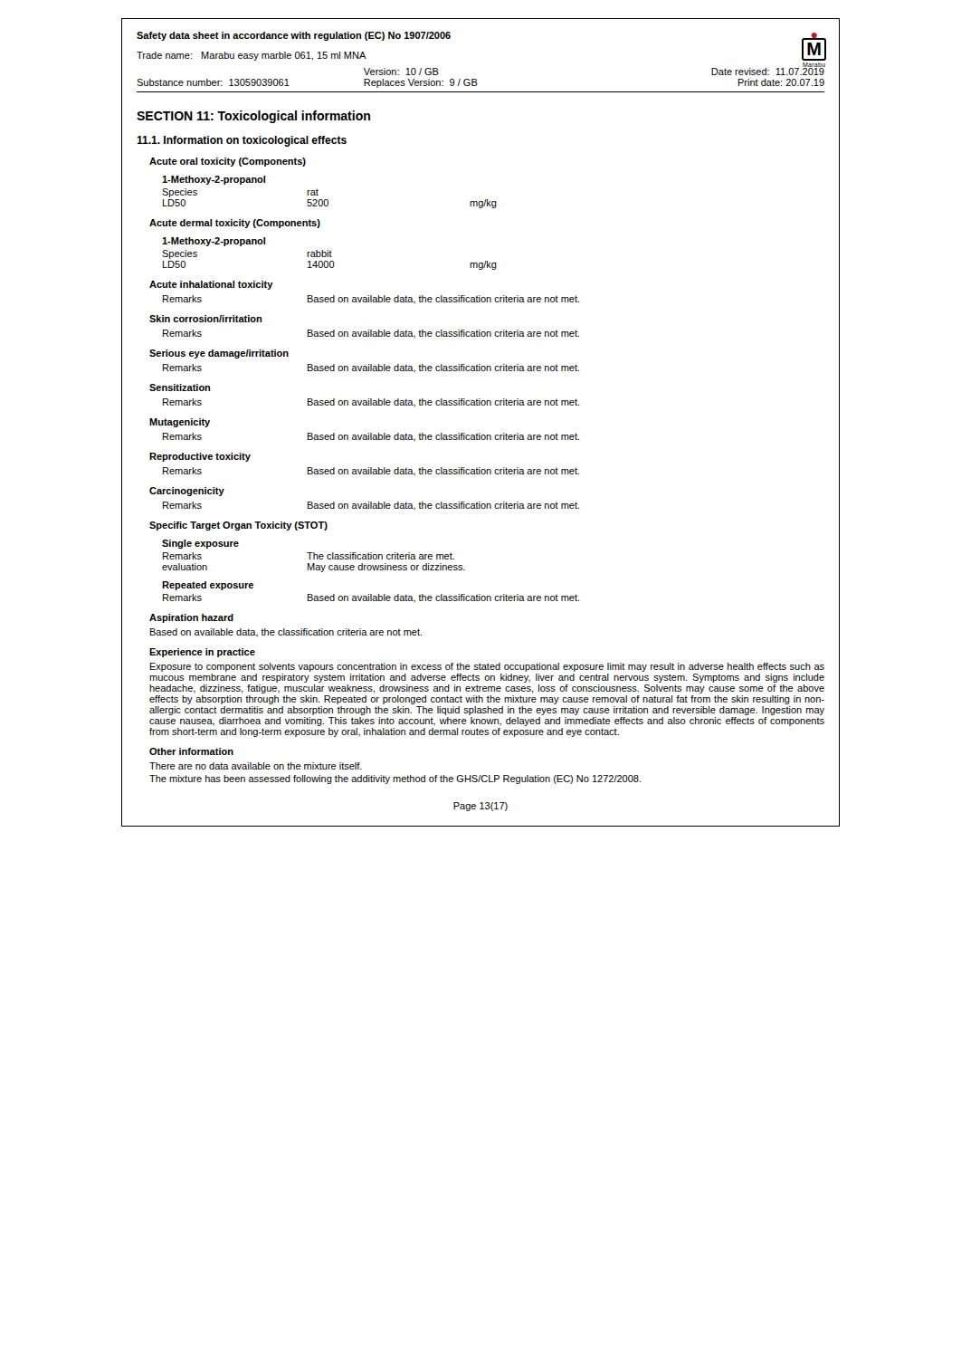● M Marabu
Safety data sheet in accordance with regulation (EC) No 1907/2006
Trade name: Marabu easy marble 061, 15 ml MNA
| | Version: 10 / GB | Date revised: 11.07.2019 |
| Substance number: 13059039061 | Replaces Version: 9 / GB | Print date: 20.07.19 |
SECTION 11: Toxicological information
11.1. Information on toxicological effects
Acute oral toxicity (Components)
1-Methoxy-2-propanol
| Species | rat | |
| LD50 | 5200 | mg/kg |
Acute dermal toxicity (Components)
1-Methoxy-2-propanol
| Species | rabbit | |
| LD50 | 14000 | mg/kg |
Acute inhalational toxicity
| Remarks | Based on available data, the classification criteria are not met. |
Skin corrosion/irritation
| Remarks | Based on available data, the classification criteria are not met. |
Serious eye damage/irritation
| Remarks | Based on available data, the classification criteria are not met. |
Sensitization
| Remarks | Based on available data, the classification criteria are not met. |
Mutagenicity
| Remarks | Based on available data, the classification criteria are not met. |
Reproductive toxicity
| Remarks | Based on available data, the classification criteria are not met. |
Carcinogenicity
| Remarks | Based on available data, the classification criteria are not met. |
Specific Target Organ Toxicity (STOT)
Single exposure
| Remarks | The classification criteria are met. |
| evaluation | May cause drowsiness or dizziness. |
Repeated exposure
| Remarks | Based on available data, the classification criteria are not met. |
Aspiration hazard
Based on available data, the classification criteria are not met.
Experience in practice
Exposure to component solvents vapours concentration in excess of the stated occupational exposure limit may result in adverse health effects such as mucous membrane and respiratory system irritation and adverse effects on kidney, liver and central nervous system. Symptoms and signs include headache, dizziness, fatigue, muscular weakness, drowsiness and in extreme cases, loss of consciousness. Solvents may cause some of the above effects by absorption through the skin. Repeated or prolonged contact with the mixture may cause removal of natural fat from the skin resulting in non-allergic contact dermatitis and absorption through the skin. The liquid splashed in the eyes may cause irritation and reversible damage. Ingestion may cause nausea, diarrhoea and vomiting. This takes into account, where known, delayed and immediate effects and also chronic effects of components from short-term and long-term exposure by oral, inhalation and dermal routes of exposure and eye contact.
Other information
There are no data available on the mixture itself.
The mixture has been assessed following the additivity method of the GHS/CLP Regulation (EC) No 1272/2008.
Page 13(17)